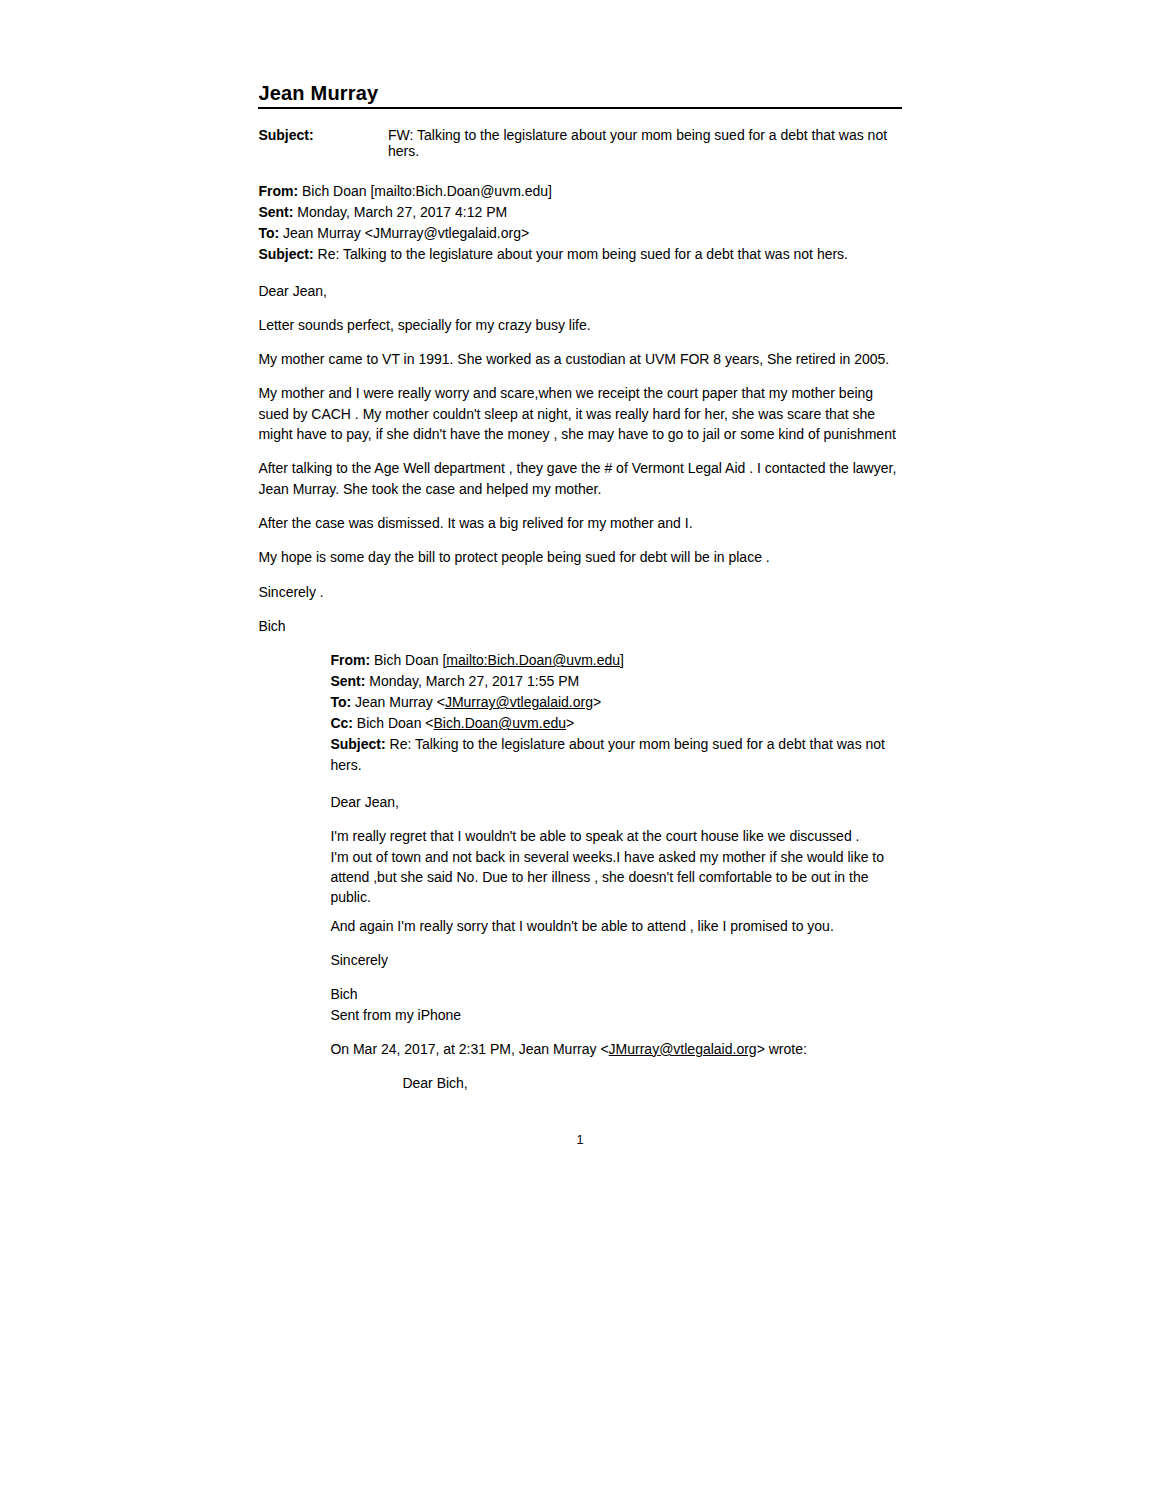Jean Murray
Subject: FW: Talking to the legislature about your mom being sued for a debt that was not hers.
From: Bich Doan [mailto:Bich.Doan@uvm.edu]
Sent: Monday, March 27, 2017 4:12 PM
To: Jean Murray <JMurray@vtlegalaid.org>
Subject: Re: Talking to the legislature about your mom being sued for a debt that was not hers.
Dear Jean,
Letter sounds perfect, specially for my crazy busy life.
My mother came to VT in 1991. She worked as a custodian at UVM FOR 8 years, She retired in 2005.
My mother and I were really worry and scare,when we receipt the court paper that my mother being sued by CACH . My mother couldn't sleep at night, it was really hard for her, she was scare that she might have to pay, if she didn't have the money , she may have to go to jail or some kind of punishment
After talking to the Age Well department , they gave the # of Vermont Legal Aid . I contacted the lawyer, Jean Murray. She took the case and helped my mother.
After the case was dismissed. It was a big relived for my mother and I.
My hope is some day the bill to protect people being sued for debt will be in place .
Sincerely .
Bich
From: Bich Doan [mailto:Bich.Doan@uvm.edu]
Sent: Monday, March 27, 2017 1:55 PM
To: Jean Murray <JMurray@vtlegalaid.org>
Cc: Bich Doan <Bich.Doan@uvm.edu>
Subject: Re: Talking to the legislature about your mom being sued for a debt that was not hers.
Dear Jean,
I'm really regret that I wouldn't be able to speak at the court house like we discussed .
I'm out of town and not back in several weeks.I have asked my mother if she would like to attend ,but she said No. Due to her illness , she doesn't fell comfortable to be out in the public.
And again I'm really sorry that I wouldn't be able to attend , like I promised to you.
Sincerely
Bich
Sent from my iPhone
On Mar 24, 2017, at 2:31 PM, Jean Murray <JMurray@vtlegalaid.org> wrote:
Dear Bich,
1